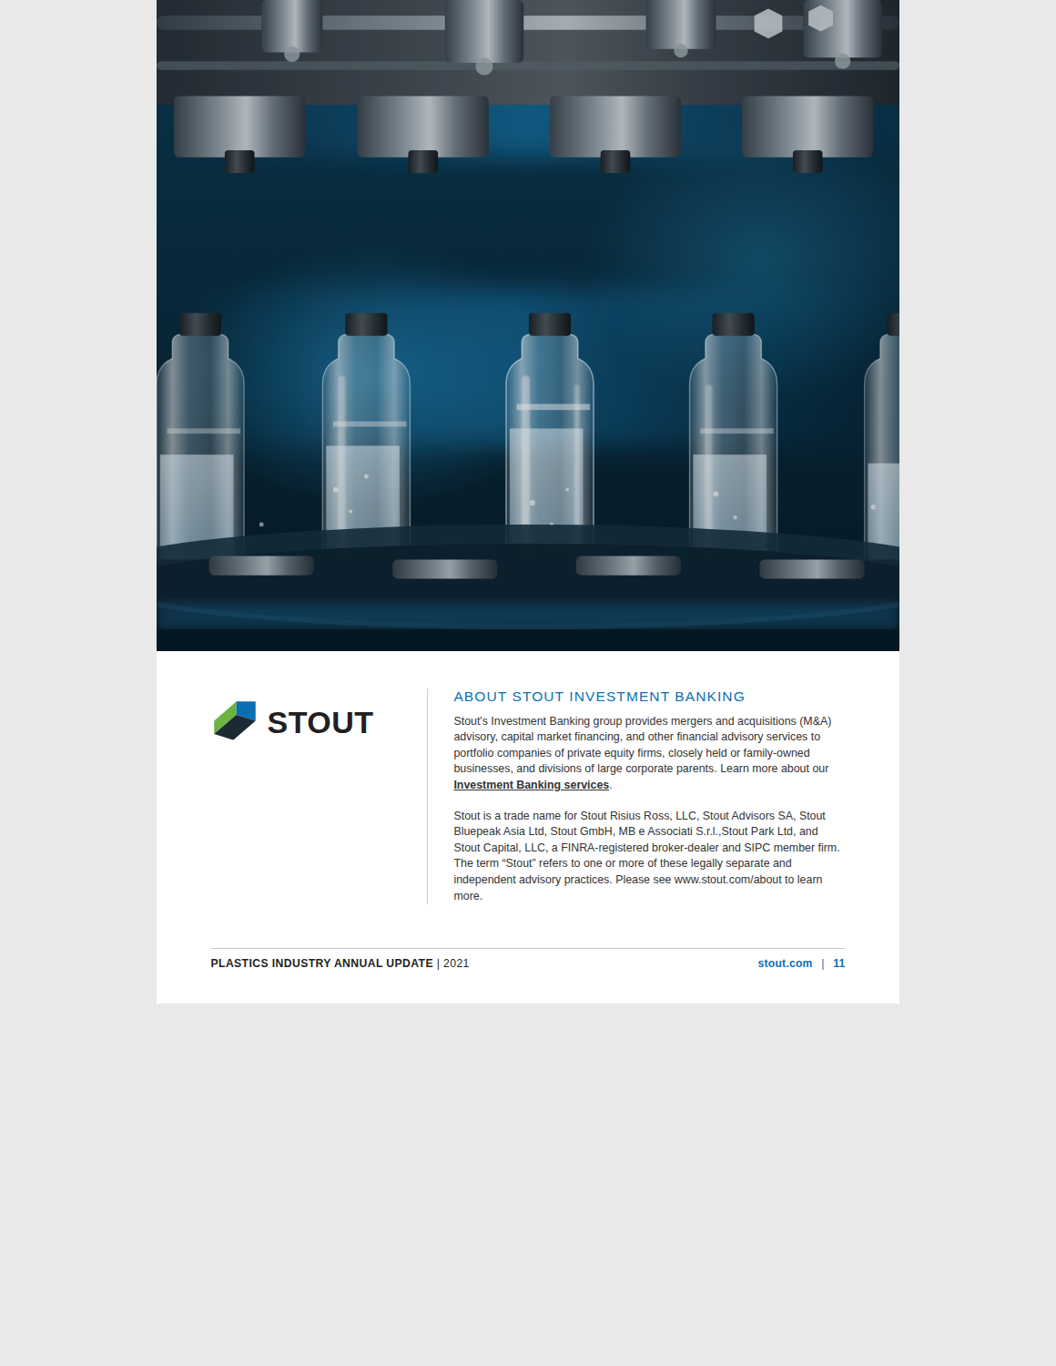STOUT
About Stout Investment Banking
Stout's Investment Banking group provides mergers and acquisitions (M&A) advisory, capital market financing, and other financial advisory services to portfolio companies of private equity firms, closely held or family-owned businesses, and divisions of large corporate parents. Learn more about our Investment Banking services.
Stout is a trade name for Stout Risius Ross, LLC, Stout Advisors SA, Stout Bluepeak Asia Ltd, Stout GmbH, MB e Associati S.r.l.,Stout Park Ltd, and Stout Capital, LLC, a FINRA-registered broker-dealer and SIPC member firm. The term “Stout” refers to one or more of these legally separate and independent advisory practices. Please see www.stout.com/about to learn more.
PLASTICS INDUSTRY ANNUAL UPDATE | 2021
stout.com | 11